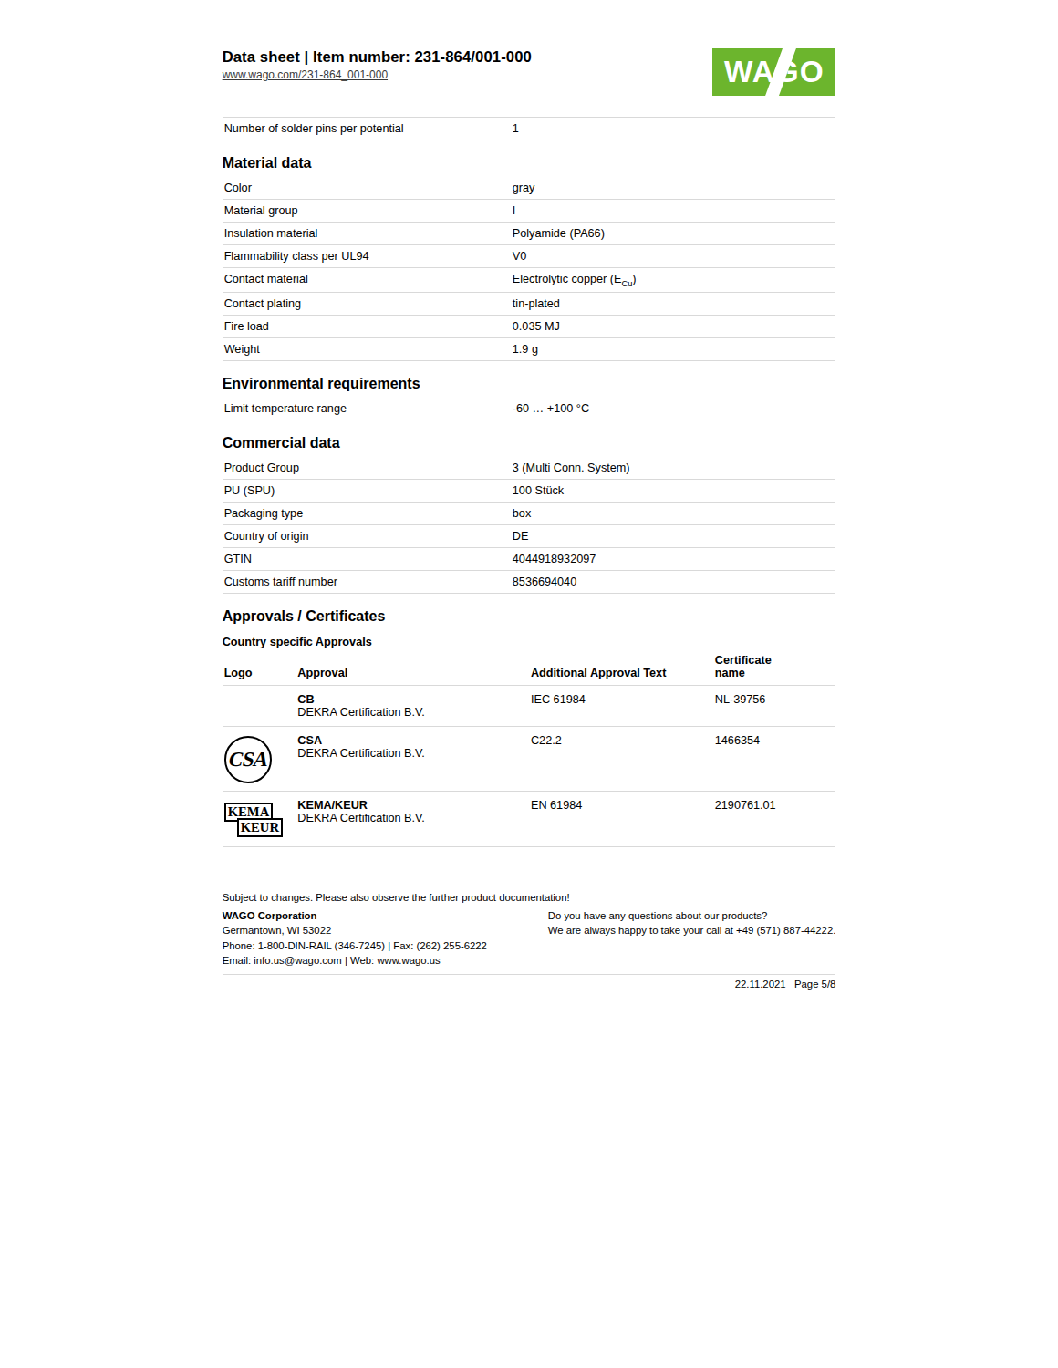Data sheet | Item number: 231-864/001-000
www.wago.com/231-864_001-000
WAGO
| Number of solder pins per potential | 1 |
Material data
| Color | gray |
| Material group | I |
| Insulation material | Polyamide (PA66) |
| Flammability class per UL94 | V0 |
| Contact material | Electrolytic copper (E Cu ) |
| Contact plating | tin-plated |
| Fire load | 0.035 MJ |
| Weight | 1.9 g |
Environmental requirements
| Limit temperature range | -60 … +100 °C |
Commercial data
| Product Group | 3 (Multi Conn. System) |
| PU (SPU) | 100 Stück |
| Packaging type | box |
| Country of origin | DE |
| GTIN | 4044918932097 |
| Customs tariff number | 8536694040 |
Approvals / Certificates
Country specific Approvals
| Logo | Approval | Additional Approval Text | Certificate name |
| --- | --- | --- | --- |
| | CB DEKRA Certification B.V. | IEC 61984 | NL-39756 |
| | CSA DEKRA Certification B.V. | C22.2 | 1466354 |
| KEMA KEUR | KEMA/KEUR DEKRA Certification B.V. | EN 61984 | 2190761.01 |
Subject to changes. Please also observe the further product documentation!
WAGO Corporation
Germantown, WI 53022
Phone: 1-800-DIN-RAIL (346-7245) | Fax: (262) 255-6222
Email: info.us@wago.com | Web: www.wago.us
Do you have any questions about our products?
We are always happy to take your call at +49 (571) 887-44222.
22.11.2021 Page 5/8